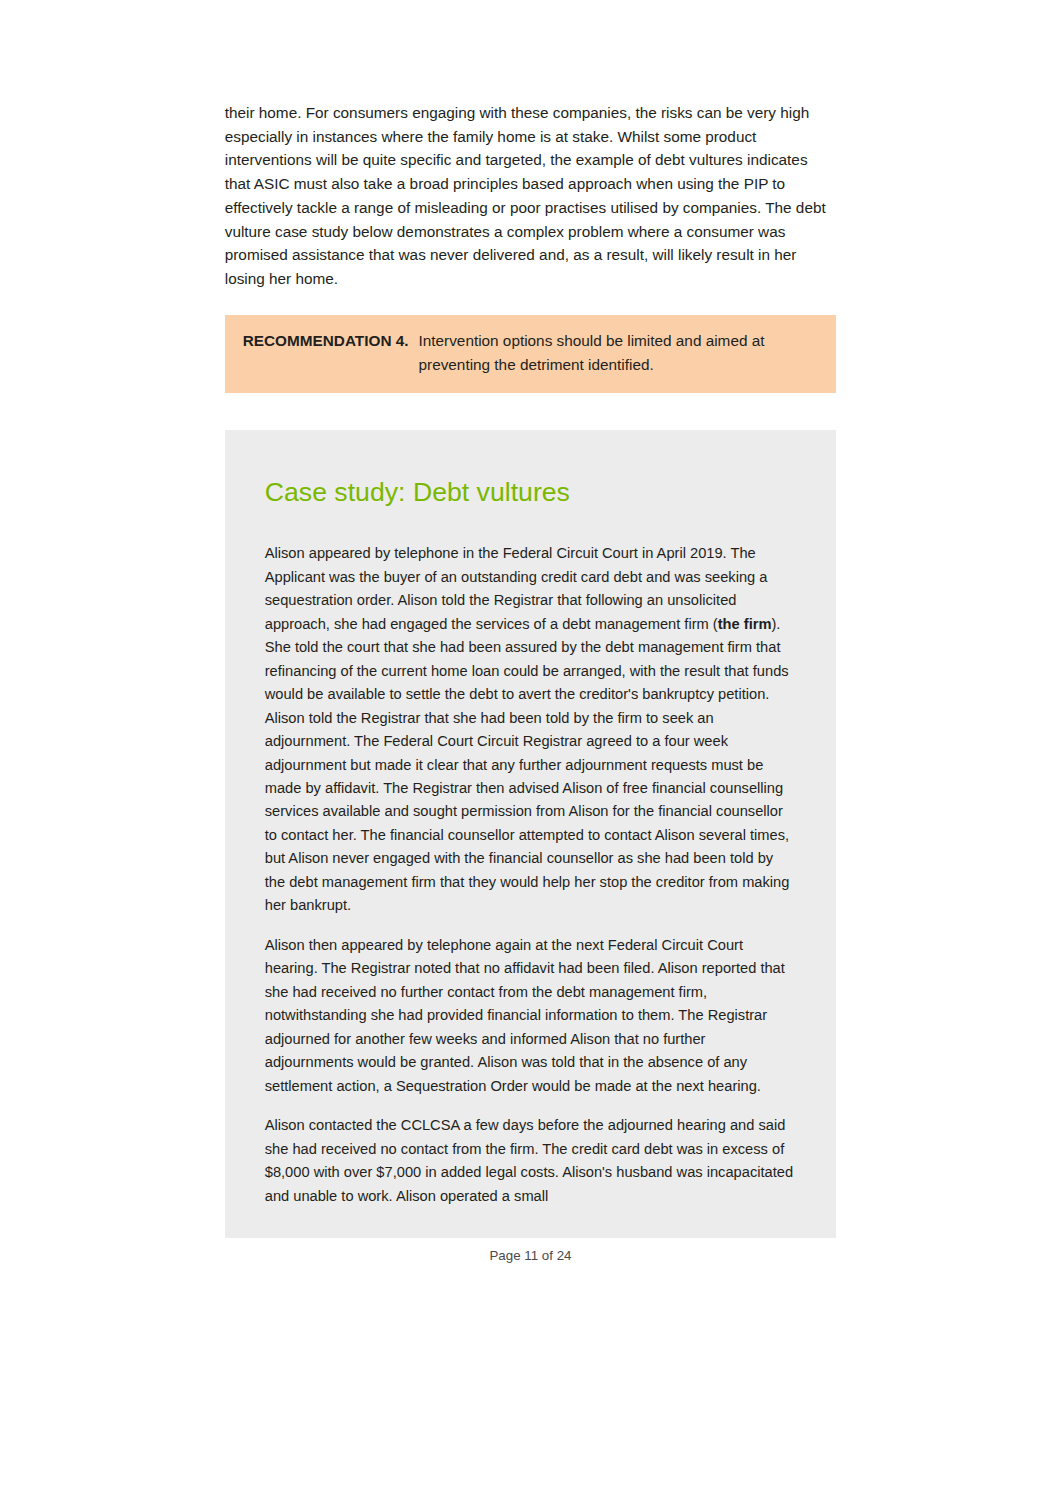their home. For consumers engaging with these companies, the risks can be very high especially in instances where the family home is at stake. Whilst some product interventions will be quite specific and targeted, the example of debt vultures indicates that ASIC must also take a broad principles based approach when using the PIP to effectively tackle a range of misleading or poor practises utilised by companies. The debt vulture case study below demonstrates a complex problem where a consumer was promised assistance that was never delivered and, as a result, will likely result in her losing her home.
RECOMMENDATION 4.
Intervention options should be limited and aimed at preventing the detriment identified.
Case study: Debt vultures
Alison appeared by telephone in the Federal Circuit Court in April 2019. The Applicant was the buyer of an outstanding credit card debt and was seeking a sequestration order. Alison told the Registrar that following an unsolicited approach, she had engaged the services of a debt management firm (the firm). She told the court that she had been assured by the debt management firm that refinancing of the current home loan could be arranged, with the result that funds would be available to settle the debt to avert the creditor's bankruptcy petition. Alison told the Registrar that she had been told by the firm to seek an adjournment. The Federal Court Circuit Registrar agreed to a four week adjournment but made it clear that any further adjournment requests must be made by affidavit. The Registrar then advised Alison of free financial counselling services available and sought permission from Alison for the financial counsellor to contact her. The financial counsellor attempted to contact Alison several times, but Alison never engaged with the financial counsellor as she had been told by the debt management firm that they would help her stop the creditor from making her bankrupt.
Alison then appeared by telephone again at the next Federal Circuit Court hearing. The Registrar noted that no affidavit had been filed. Alison reported that she had received no further contact from the debt management firm, notwithstanding she had provided financial information to them. The Registrar adjourned for another few weeks and informed Alison that no further adjournments would be granted. Alison was told that in the absence of any settlement action, a Sequestration Order would be made at the next hearing.
Alison contacted the CCLCSA a few days before the adjourned hearing and said she had received no contact from the firm. The credit card debt was in excess of $8,000 with over $7,000 in added legal costs. Alison's husband was incapacitated and unable to work. Alison operated a small
Page 11 of 24